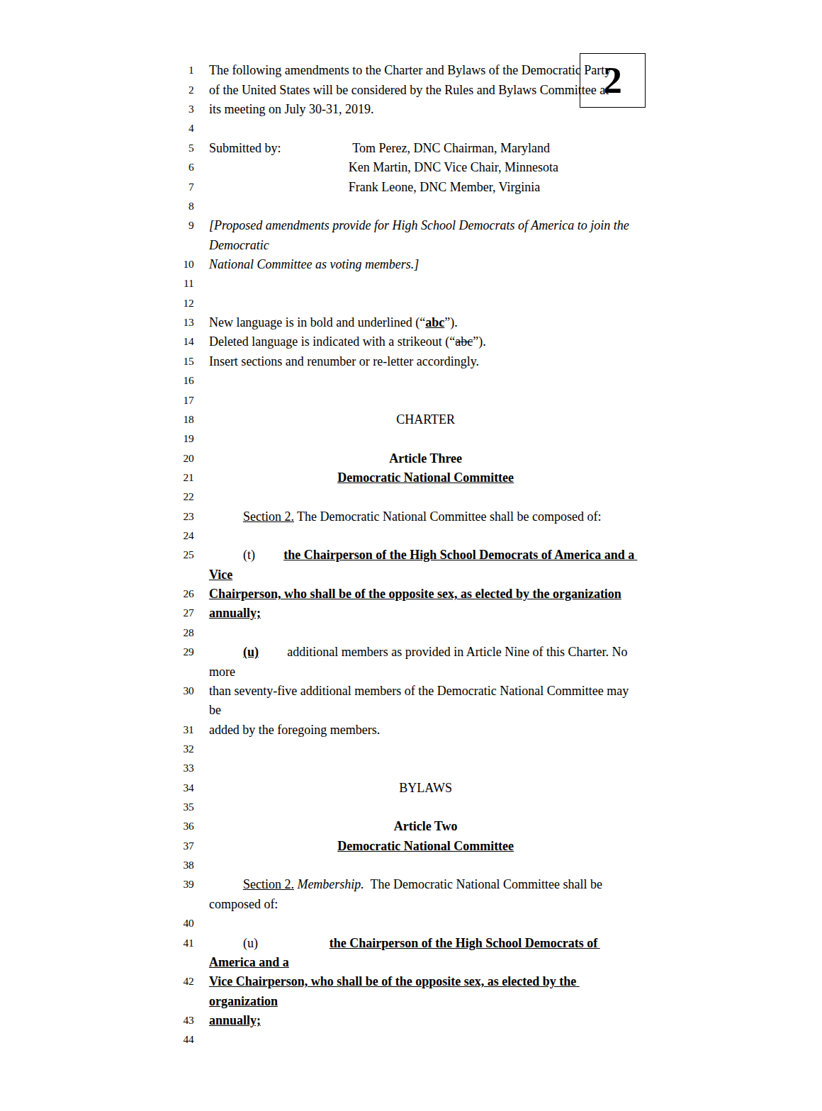2
| 1 | The following amendments to the Charter and Bylaws of the Democratic Party |
| 2 | of the United States will be considered by the Rules and Bylaws Committee at |
| 3 | its meeting on July 30-31, 2019. |
| 4 | |
| 5 | Submitted by: Tom Perez, DNC Chairman, Maryland |
| 6 | Ken Martin, DNC Vice Chair, Minnesota |
| 7 | Frank Leone, DNC Member, Virginia |
| 8 | |
| 9 | [Proposed amendments provide for High School Democrats of America to join the Democratic |
| 10 | National Committee as voting members.] |
| 11 | |
| 12 | |
| 13 | New language is in bold and underlined (“ abc ”). |
| 14 | Deleted language is indicated with a strikeout (“ abc ”). |
| 15 | Insert sections and renumber or re-letter accordingly. |
| 16 | |
| 17 | |
| 18 | CHARTER |
| 19 | |
| 20 | Article Three |
| 21 | Democratic National Committee |
| 22 | |
| 23 | Section 2. The Democratic National Committee shall be composed of: |
| 24 | |
| 25 | (t) the Chairperson of the High School Democrats of America and a Vice |
| 26 | Chairperson, who shall be of the opposite sex, as elected by the organization |
| 27 | annually; |
| 28 | |
| 29 | (u) additional members as provided in Article Nine of this Charter. No more |
| 30 | than seventy-five additional members of the Democratic National Committee may be |
| 31 | added by the foregoing members. |
| 32 | |
| 33 | |
| 34 | BYLAWS |
| 35 | |
| 36 | Article Two |
| 37 | Democratic National Committee |
| 38 | |
| 39 | Section 2. Membership. The Democratic National Committee shall be composed of: |
| 40 | |
| 41 | (u) the Chairperson of the High School Democrats of America and a |
| 42 | Vice Chairperson, who shall be of the opposite sex, as elected by the organization |
| 43 | annually; |
| 44 | |